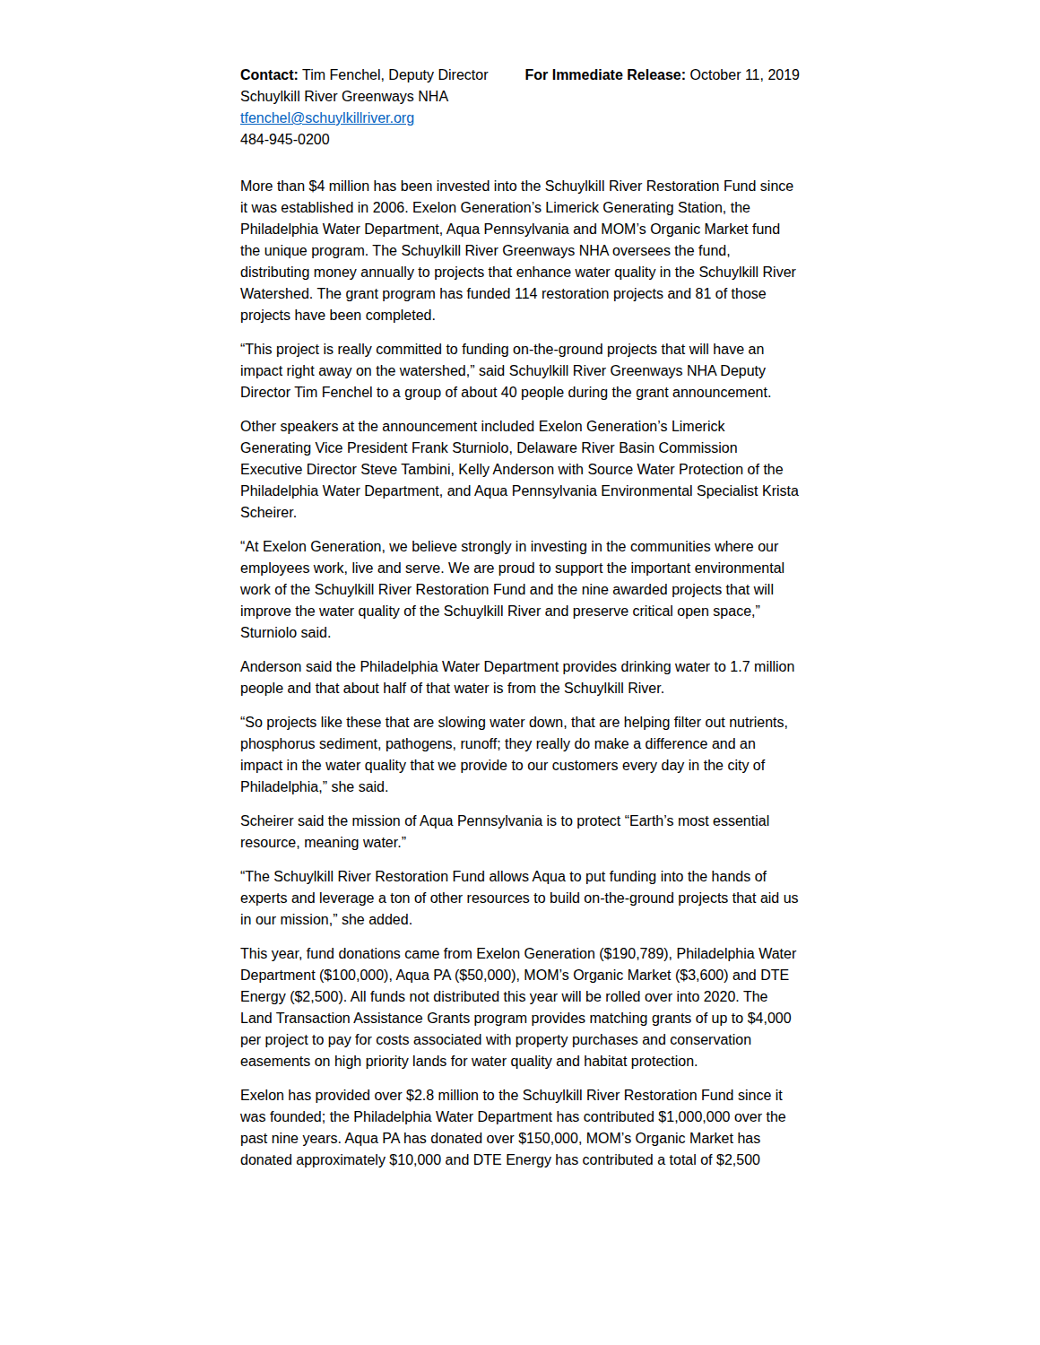Contact: Tim Fenchel, Deputy Director Schuylkill River Greenways NHA tfenchel@schuylkillriver.org 484-945-0200
For Immediate Release: October 11, 2019
More than $4 million has been invested into the Schuylkill River Restoration Fund since it was established in 2006. Exelon Generation’s Limerick Generating Station, the Philadelphia Water Department, Aqua Pennsylvania and MOM’s Organic Market fund the unique program. The Schuylkill River Greenways NHA oversees the fund, distributing money annually to projects that enhance water quality in the Schuylkill River Watershed. The grant program has funded 114 restoration projects and 81 of those projects have been completed.
“This project is really committed to funding on-the-ground projects that will have an impact right away on the watershed,” said Schuylkill River Greenways NHA Deputy Director Tim Fenchel to a group of about 40 people during the grant announcement.
Other speakers at the announcement included Exelon Generation’s Limerick Generating Vice President Frank Sturniolo, Delaware River Basin Commission Executive Director Steve Tambini, Kelly Anderson with Source Water Protection of the Philadelphia Water Department, and Aqua Pennsylvania Environmental Specialist Krista Scheirer.
“At Exelon Generation, we believe strongly in investing in the communities where our employees work, live and serve. We are proud to support the important environmental work of the Schuylkill River Restoration Fund and the nine awarded projects that will improve the water quality of the Schuylkill River and preserve critical open space,” Sturniolo said.
Anderson said the Philadelphia Water Department provides drinking water to 1.7 million people and that about half of that water is from the Schuylkill River.
“So projects like these that are slowing water down, that are helping filter out nutrients, phosphorus sediment, pathogens, runoff; they really do make a difference and an impact in the water quality that we provide to our customers every day in the city of Philadelphia,” she said.
Scheirer said the mission of Aqua Pennsylvania is to protect “Earth’s most essential resource, meaning water.”
“The Schuylkill River Restoration Fund allows Aqua to put funding into the hands of experts and leverage a ton of other resources to build on-the-ground projects that aid us in our mission,” she added.
This year, fund donations came from Exelon Generation ($190,789), Philadelphia Water Department ($100,000), Aqua PA ($50,000), MOM’s Organic Market ($3,600) and DTE Energy ($2,500). All funds not distributed this year will be rolled over into 2020. The Land Transaction Assistance Grants program provides matching grants of up to $4,000 per project to pay for costs associated with property purchases and conservation easements on high priority lands for water quality and habitat protection.
Exelon has provided over $2.8 million to the Schuylkill River Restoration Fund since it was founded; the Philadelphia Water Department has contributed $1,000,000 over the past nine years. Aqua PA has donated over $150,000, MOM’s Organic Market has donated approximately $10,000 and DTE Energy has contributed a total of $2,500